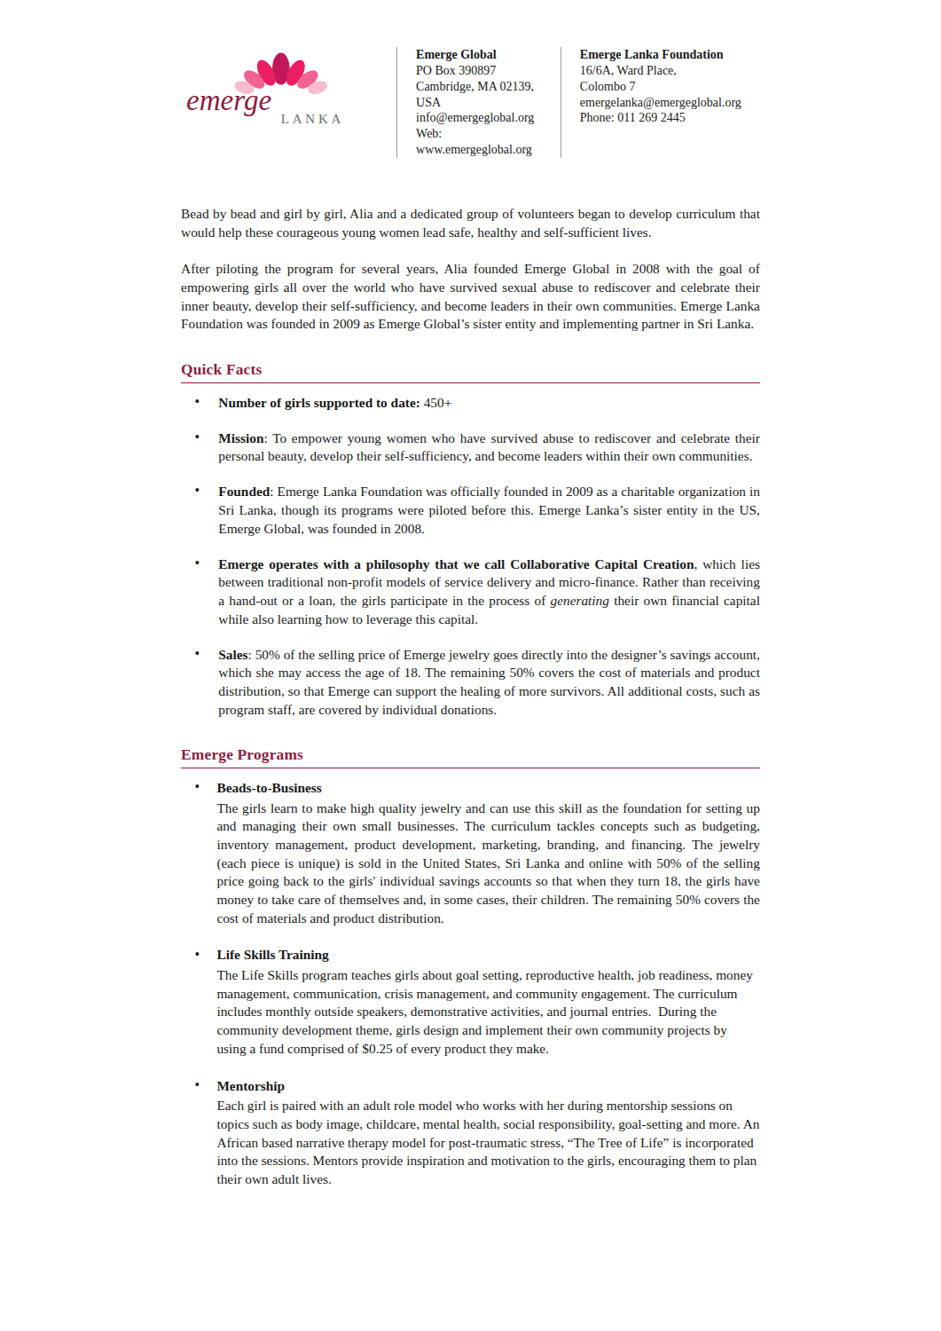emerge LANKA
Emerge Global
PO Box 390897
Cambridge, MA 02139, USA
info@emergeglobal.org
Web: www.emergeglobal.org
Emerge Lanka Foundation
16/6A, Ward Place,
Colombo 7
emergelanka@emergeglobal.org
Phone: 011 269 2445
Bead by bead and girl by girl, Alia and a dedicated group of volunteers began to develop curriculum that would help these courageous young women lead safe, healthy and self-sufficient lives.
After piloting the program for several years, Alia founded Emerge Global in 2008 with the goal of empowering girls all over the world who have survived sexual abuse to rediscover and celebrate their inner beauty, develop their self-sufficiency, and become leaders in their own communities. Emerge Lanka Foundation was founded in 2009 as Emerge Global’s sister entity and implementing partner in Sri Lanka.
Quick Facts
Number of girls supported to date: 450+
Mission: To empower young women who have survived abuse to rediscover and celebrate their personal beauty, develop their self-sufficiency, and become leaders within their own communities.
Founded: Emerge Lanka Foundation was officially founded in 2009 as a charitable organization in Sri Lanka, though its programs were piloted before this. Emerge Lanka’s sister entity in the US, Emerge Global, was founded in 2008.
Emerge operates with a philosophy that we call Collaborative Capital Creation, which lies between traditional non-profit models of service delivery and micro-finance. Rather than receiving a hand-out or a loan, the girls participate in the process of generating their own financial capital while also learning how to leverage this capital.
Sales: 50% of the selling price of Emerge jewelry goes directly into the designer’s savings account, which she may access the age of 18. The remaining 50% covers the cost of materials and product distribution, so that Emerge can support the healing of more survivors. All additional costs, such as program staff, are covered by individual donations.
Emerge Programs
Beads-to-Business
The girls learn to make high quality jewelry and can use this skill as the foundation for setting up and managing their own small businesses. The curriculum tackles concepts such as budgeting, inventory management, product development, marketing, branding, and financing. The jewelry (each piece is unique) is sold in the United States, Sri Lanka and online with 50% of the selling price going back to the girls' individual savings accounts so that when they turn 18, the girls have money to take care of themselves and, in some cases, their children. The remaining 50% covers the cost of materials and product distribution.
Life Skills Training
The Life Skills program teaches girls about goal setting, reproductive health, job readiness, money management, communication, crisis management, and community engagement. The curriculum includes monthly outside speakers, demonstrative activities, and journal entries. During the community development theme, girls design and implement their own community projects by using a fund comprised of $0.25 of every product they make.
Mentorship
Each girl is paired with an adult role model who works with her during mentorship sessions on topics such as body image, childcare, mental health, social responsibility, goal-setting and more. An African based narrative therapy model for post-traumatic stress, “The Tree of Life” is incorporated into the sessions. Mentors provide inspiration and motivation to the girls, encouraging them to plan their own adult lives.